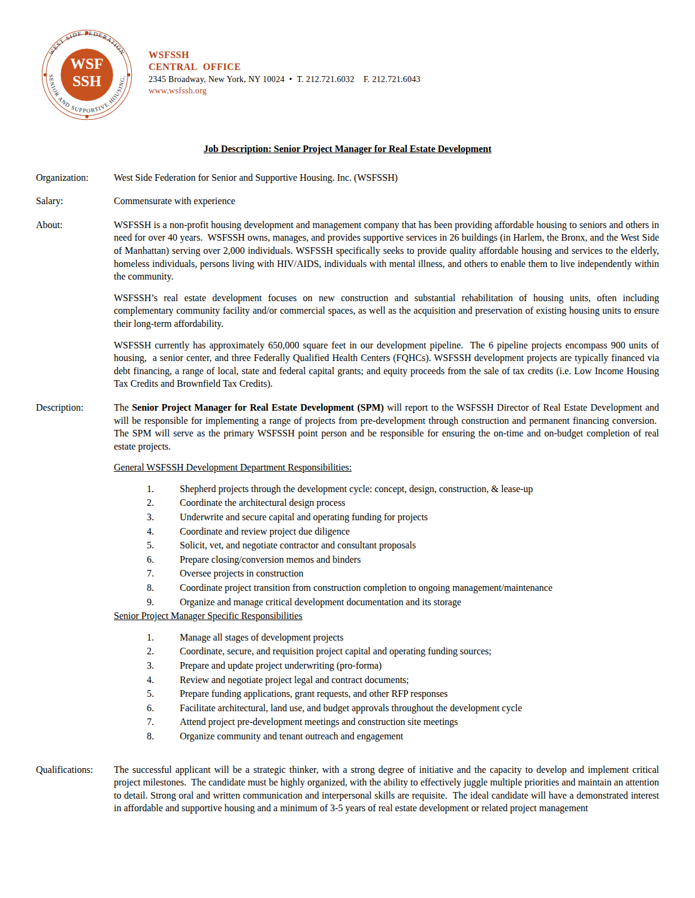WEST SIDE FEDERATION FOR SENIOR AND SUPPORTIVE HOUSING, INC. WSF SSH
WSFSSH
CENTRAL OFFICE
2345 Broadway, New York, NY 10024 • T. 212.721.6032 F. 212.721.6043
www.wsfssh.org
Job Description: Senior Project Manager for Real Estate Development
| Organization: | West Side Federation for Senior and Supportive Housing. Inc. (WSFSSH) |
| Salary: | Commensurate with experience |
| About: | WSFSSH is a non-profit housing development and management company that has been providing affordable housing to seniors and others in need for over 40 years. WSFSSH owns, manages, and provides supportive services in 26 buildings (in Harlem, the Bronx, and the West Side of Manhattan) serving over 2,000 individuals. WSFSSH specifically seeks to provide quality affordable housing and services to the elderly, homeless individuals, persons living with HIV/AIDS, individuals with mental illness, and others to enable them to live independently within the community. WSFSSH’s real estate development focuses on new construction and substantial rehabilitation of housing units, often including complementary community facility and/or commercial spaces, as well as the acquisition and preservation of existing housing units to ensure their long-term affordability. WSFSSH currently has approximately 650,000 square feet in our development pipeline. The 6 pipeline projects encompass 900 units of housing, a senior center, and three Federally Qualified Health Centers (FQHCs). WSFSSH development projects are typically financed via debt financing, a range of local, state and federal capital grants; and equity proceeds from the sale of tax credits (i.e. Low Income Housing Tax Credits and Brownfield Tax Credits). |
| Description: | The Senior Project Manager for Real Estate Development (SPM) will report to the WSFSSH Director of Real Estate Development and will be responsible for implementing a range of projects from pre-development through construction and permanent financing conversion. The SPM will serve as the primary WSFSSH point person and be responsible for ensuring the on-time and on-budget completion of real estate projects. General WSFSSH Development Department Responsibilities: Shepherd projects through the development cycle: concept, design, construction, & lease-up Coordinate the architectural design process Underwrite and secure capital and operating funding for projects Coordinate and review project due diligence Solicit, vet, and negotiate contractor and consultant proposals Prepare closing/conversion memos and binders Oversee projects in construction Coordinate project transition from construction completion to ongoing management/maintenance Organize and manage critical development documentation and its storage Senior Project Manager Specific Responsibilities Manage all stages of development projects Coordinate, secure, and requisition project capital and operating funding sources; Prepare and update project underwriting (pro-forma) Review and negotiate project legal and contract documents; Prepare funding applications, grant requests, and other RFP responses Facilitate architectural, land use, and budget approvals throughout the development cycle Attend project pre-development meetings and construction site meetings Organize community and tenant outreach and engagement |
| Qualifications: | The successful applicant will be a strategic thinker, with a strong degree of initiative and the capacity to develop and implement critical project milestones. The candidate must be highly organized, with the ability to effectively juggle multiple priorities and maintain an attention to detail. Strong oral and written communication and interpersonal skills are requisite. The ideal candidate will have a demonstrated interest in affordable and supportive housing and a minimum of 3-5 years of real estate development or related project management |